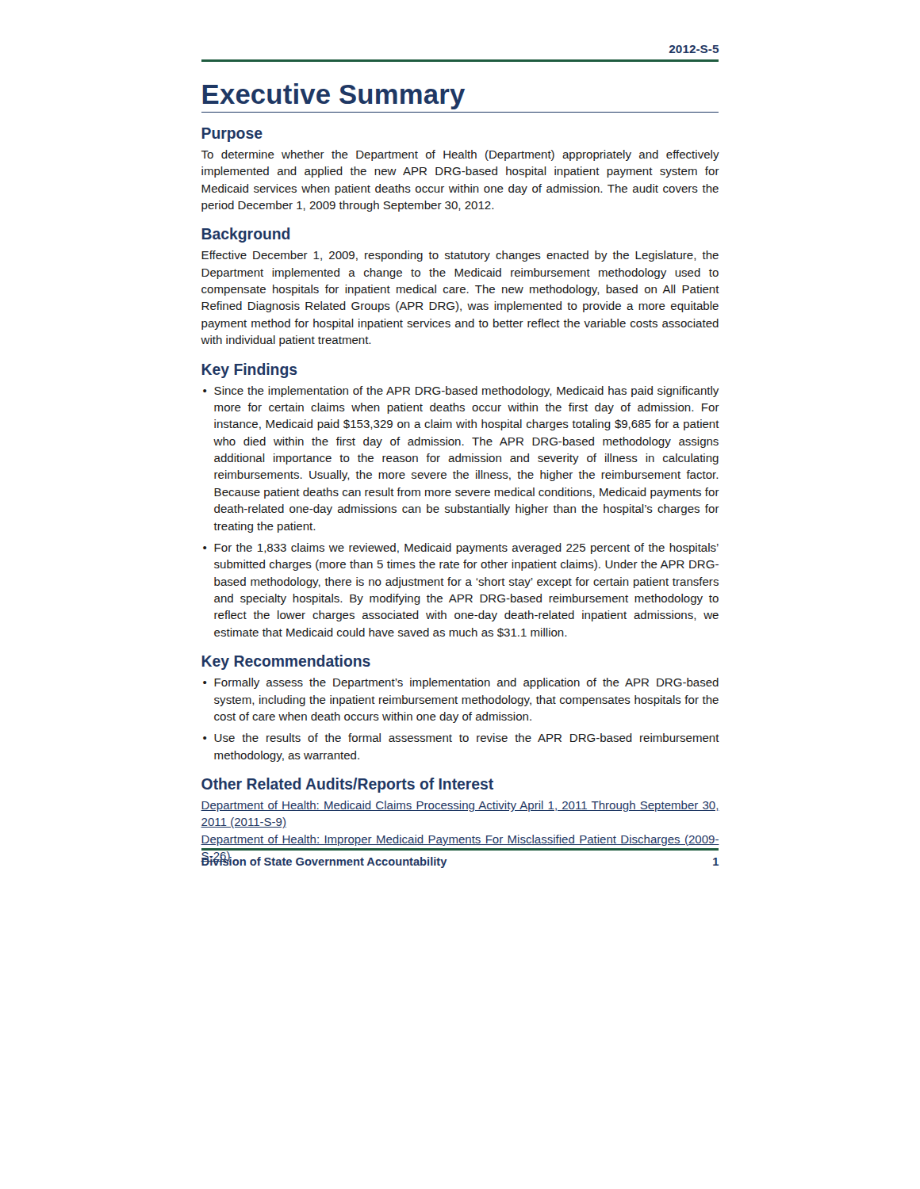2012-S-5
Executive Summary
Purpose
To determine whether the Department of Health (Department) appropriately and effectively implemented and applied the new APR DRG-based hospital inpatient payment system for Medicaid services when patient deaths occur within one day of admission. The audit covers the period December 1, 2009 through September 30, 2012.
Background
Effective December 1, 2009, responding to statutory changes enacted by the Legislature, the Department implemented a change to the Medicaid reimbursement methodology used to compensate hospitals for inpatient medical care. The new methodology, based on All Patient Refined Diagnosis Related Groups (APR DRG), was implemented to provide a more equitable payment method for hospital inpatient services and to better reflect the variable costs associated with individual patient treatment.
Key Findings
Since the implementation of the APR DRG-based methodology, Medicaid has paid significantly more for certain claims when patient deaths occur within the first day of admission. For instance, Medicaid paid $153,329 on a claim with hospital charges totaling $9,685 for a patient who died within the first day of admission. The APR DRG-based methodology assigns additional importance to the reason for admission and severity of illness in calculating reimbursements. Usually, the more severe the illness, the higher the reimbursement factor. Because patient deaths can result from more severe medical conditions, Medicaid payments for death-related one-day admissions can be substantially higher than the hospital’s charges for treating the patient.
For the 1,833 claims we reviewed, Medicaid payments averaged 225 percent of the hospitals’ submitted charges (more than 5 times the rate for other inpatient claims). Under the APR DRG-based methodology, there is no adjustment for a ‘short stay’ except for certain patient transfers and specialty hospitals. By modifying the APR DRG-based reimbursement methodology to reflect the lower charges associated with one-day death-related inpatient admissions, we estimate that Medicaid could have saved as much as $31.1 million.
Key Recommendations
Formally assess the Department’s implementation and application of the APR DRG-based system, including the inpatient reimbursement methodology, that compensates hospitals for the cost of care when death occurs within one day of admission.
Use the results of the formal assessment to revise the APR DRG-based reimbursement methodology, as warranted.
Other Related Audits/Reports of Interest
Department of Health: Medicaid Claims Processing Activity April 1, 2011 Through September 30, 2011 (2011-S-9)
Department of Health: Improper Medicaid Payments For Misclassified Patient Discharges (2009-S-26)
Division of State Government Accountability 1